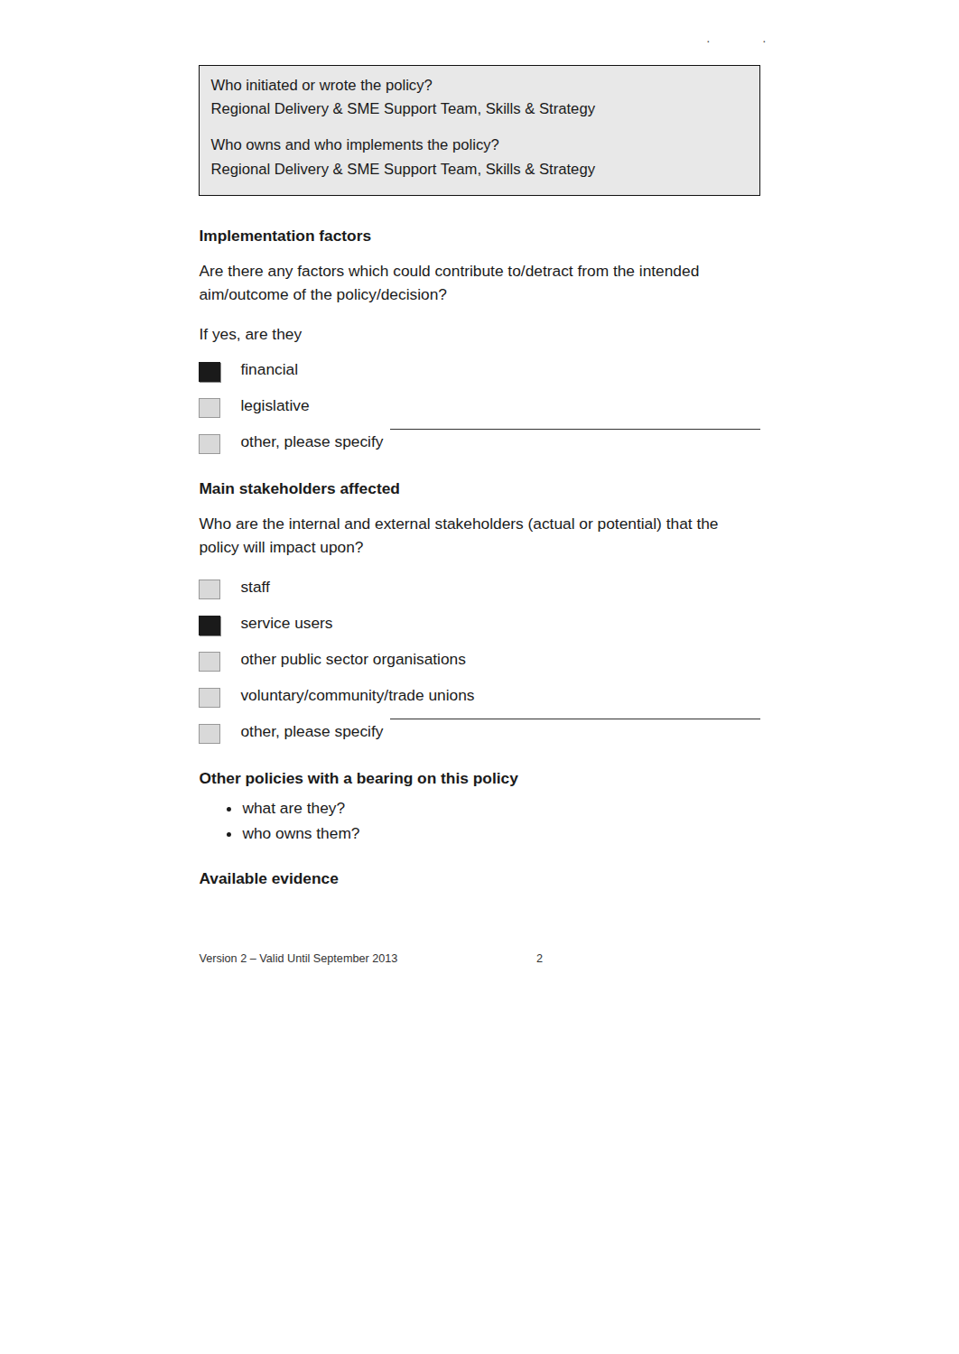. .
Who initiated or wrote the policy?
Regional Delivery & SME Support Team, Skills & Strategy
Who owns and who implements the policy?
Regional Delivery & SME Support Team, Skills & Strategy
Implementation factors
Are there any factors which could contribute to/detract from the intended aim/outcome of the policy/decision?
If yes, are they
financial
legislative
other, please specify
Main stakeholders affected
Who are the internal and external stakeholders (actual or potential) that the policy will impact upon?
staff
service users
other public sector organisations
voluntary/community/trade unions
other, please specify
Other policies with a bearing on this policy
what are they?
who owns them?
Available evidence
Version 2 – Valid Until September 20132